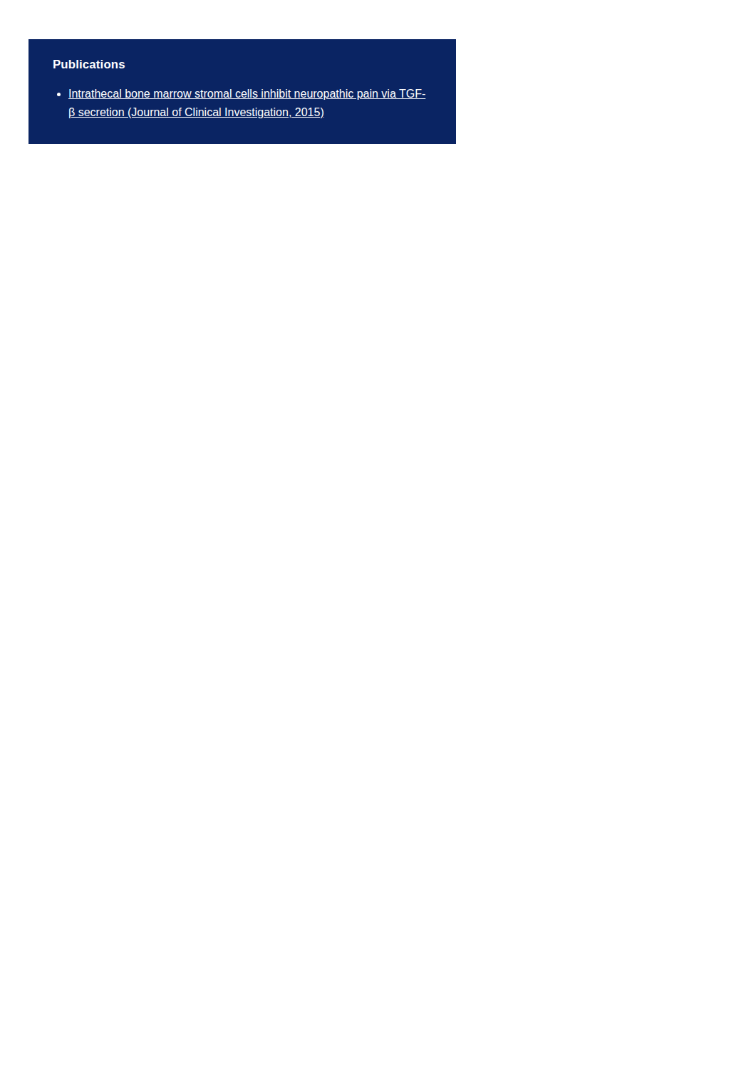Publications
Intrathecal bone marrow stromal cells inhibit neuropathic pain via TGF-β secretion (Journal of Clinical Investigation, 2015)